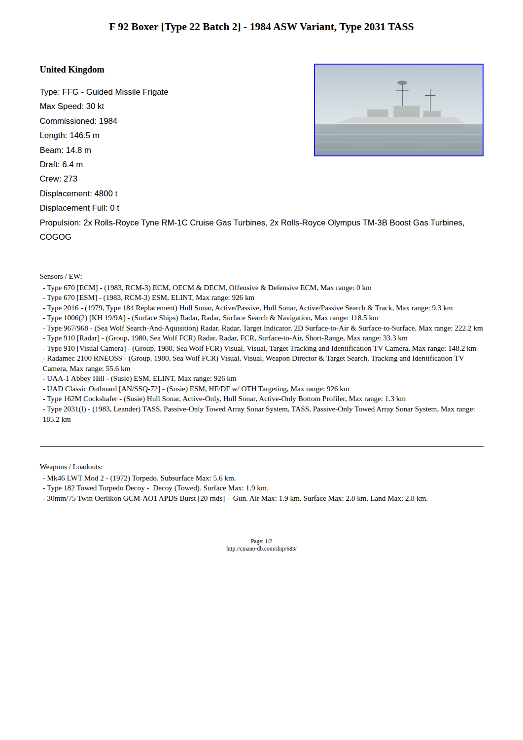F 92 Boxer [Type 22 Batch 2] - 1984 ASW Variant, Type 2031 TASS
United Kingdom
Type: FFG - Guided Missile Frigate
Max Speed: 30 kt
Commissioned: 1984
Length: 146.5 m
Beam: 14.8 m
Draft: 6.4 m
Crew: 273
Displacement: 4800 t
Displacement Full: 0 t
Propulsion: 2x Rolls-Royce Tyne RM-1C Cruise Gas Turbines, 2x Rolls-Royce Olympus TM-3B Boost Gas Turbines, COGOG
Sensors / EW:
- Type 670 [ECM] - (1983, RCM-3) ECM, OECM & DECM, Offensive & Defensive ECM, Max range: 0 km
- Type 670 [ESM] - (1983, RCM-3) ESM, ELINT, Max range: 926 km
- Type 2016 - (1979, Type 184 Replacement) Hull Sonar, Active/Passive, Hull Sonar, Active/Passive Search & Track, Max range: 9.3 km
- Type 1006(2) [KH 19/9A] - (Surface Ships) Radar, Radar, Surface Search & Navigation, Max range: 118.5 km
- Type 967/968 - (Sea Wolf Search-And-Aquisition) Radar, Radar, Target Indicator, 2D Surface-to-Air & Surface-to-Surface, Max range: 222.2 km
- Type 910 [Radar] - (Group, 1980, Sea Wolf FCR) Radar, Radar, FCR, Surface-to-Air, Short-Range, Max range: 33.3 km
- Type 910 [Visual Camera] - (Group, 1980, Sea Wolf FCR) Visual, Visual, Target Tracking and Identification TV Camera, Max range: 148.2 km
- Radamec 2100 RNEOSS - (Group, 1980, Sea Wolf FCR) Visual, Visual, Weapon Director & Target Search, Tracking and Identification TV Camera, Max range: 55.6 km
- UAA-1 Abbey Hill - (Susie) ESM, ELINT, Max range: 926 km
- UAD Classic Outboard [AN/SSQ-72] - (Susie) ESM, HF/DF w/ OTH Targeting, Max range: 926 km
- Type 162M Cockshafer - (Susie) Hull Sonar, Active-Only, Hull Sonar, Active-Only Bottom Profiler, Max range: 1.3 km
- Type 2031(I) - (1983, Leander) TASS, Passive-Only Towed Array Sonar System, TASS, Passive-Only Towed Array Sonar System, Max range: 185.2 km
Weapons / Loadouts:
- Mk46 LWT Mod 2 - (1972) Torpedo. Subsurface Max: 5.6 km.
- Type 182 Towed Torpedo Decoy - Decoy (Towed). Surface Max: 1.9 km.
- 30mm/75 Twin Oerlikon GCM-AO1 APDS Burst [20 rnds] - Gun. Air Max: 1.9 km. Surface Max: 2.8 km. Land Max: 2.8 km.
Page: 1/2
http://cmano-db.com/ship/683/